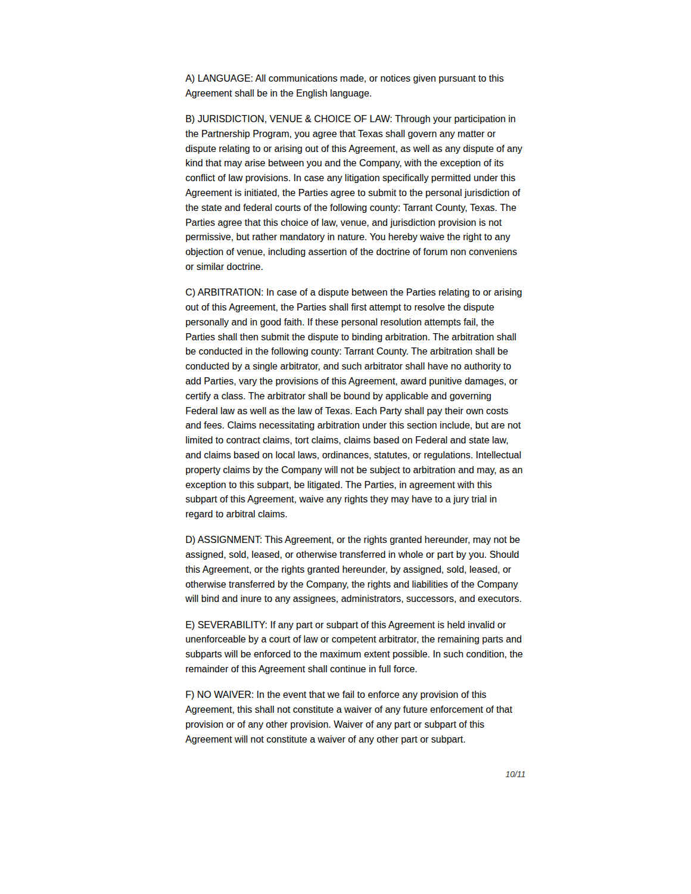A) LANGUAGE: All communications made, or notices given pursuant to this Agreement shall be in the English language.
B) JURISDICTION, VENUE & CHOICE OF LAW: Through your participation in the Partnership Program, you agree that Texas shall govern any matter or dispute relating to or arising out of this Agreement, as well as any dispute of any kind that may arise between you and the Company, with the exception of its conflict of law provisions. In case any litigation specifically permitted under this Agreement is initiated, the Parties agree to submit to the personal jurisdiction of the state and federal courts of the following county: Tarrant County, Texas. The Parties agree that this choice of law, venue, and jurisdiction provision is not permissive, but rather mandatory in nature. You hereby waive the right to any objection of venue, including assertion of the doctrine of forum non conveniens or similar doctrine.
C) ARBITRATION: In case of a dispute between the Parties relating to or arising out of this Agreement, the Parties shall first attempt to resolve the dispute personally and in good faith. If these personal resolution attempts fail, the Parties shall then submit the dispute to binding arbitration. The arbitration shall be conducted in the following county: Tarrant County. The arbitration shall be conducted by a single arbitrator, and such arbitrator shall have no authority to add Parties, vary the provisions of this Agreement, award punitive damages, or certify a class. The arbitrator shall be bound by applicable and governing Federal law as well as the law of Texas. Each Party shall pay their own costs and fees. Claims necessitating arbitration under this section include, but are not limited to contract claims, tort claims, claims based on Federal and state law, and claims based on local laws, ordinances, statutes, or regulations. Intellectual property claims by the Company will not be subject to arbitration and may, as an exception to this subpart, be litigated. The Parties, in agreement with this subpart of this Agreement, waive any rights they may have to a jury trial in regard to arbitral claims.
D) ASSIGNMENT: This Agreement, or the rights granted hereunder, may not be assigned, sold, leased, or otherwise transferred in whole or part by you. Should this Agreement, or the rights granted hereunder, by assigned, sold, leased, or otherwise transferred by the Company, the rights and liabilities of the Company will bind and inure to any assignees, administrators, successors, and executors.
E) SEVERABILITY: If any part or subpart of this Agreement is held invalid or unenforceable by a court of law or competent arbitrator, the remaining parts and subparts will be enforced to the maximum extent possible. In such condition, the remainder of this Agreement shall continue in full force.
F) NO WAIVER: In the event that we fail to enforce any provision of this Agreement, this shall not constitute a waiver of any future enforcement of that provision or of any other provision. Waiver of any part or subpart of this Agreement will not constitute a waiver of any other part or subpart.
10/11